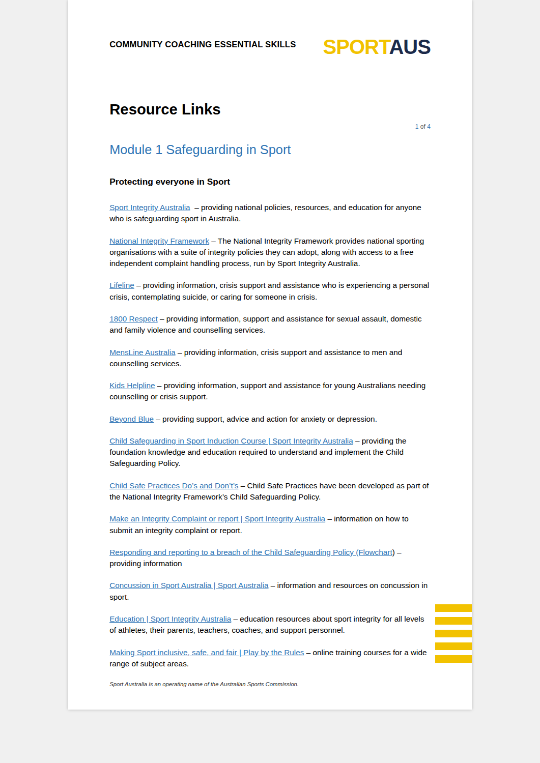COMMUNITY COACHING ESSENTIAL SKILLS
SPORT AUS
Resource Links
1 of 4
Module 1 Safeguarding in Sport
Protecting everyone in Sport
Sport Integrity Australia – providing national policies, resources, and education for anyone who is safeguarding sport in Australia.
National Integrity Framework – The National Integrity Framework provides national sporting organisations with a suite of integrity policies they can adopt, along with access to a free independent complaint handling process, run by Sport Integrity Australia.
Lifeline – providing information, crisis support and assistance who is experiencing a personal crisis, contemplating suicide, or caring for someone in crisis.
1800 Respect – providing information, support and assistance for sexual assault, domestic and family violence and counselling services.
MensLine Australia – providing information, crisis support and assistance to men and counselling services.
Kids Helpline – providing information, support and assistance for young Australians needing counselling or crisis support.
Beyond Blue – providing support, advice and action for anxiety or depression.
Child Safeguarding in Sport Induction Course | Sport Integrity Australia – providing the foundation knowledge and education required to understand and implement the Child Safeguarding Policy.
Child Safe Practices Do’s and Don’t’s – Child Safe Practices have been developed as part of the National Integrity Framework’s Child Safeguarding Policy.
Make an Integrity Complaint or report | Sport Integrity Australia – information on how to submit an integrity complaint or report.
Responding and reporting to a breach of the Child Safeguarding Policy (Flowchart) – providing information
Concussion in Sport Australia | Sport Australia – information and resources on concussion in sport.
Education | Sport Integrity Australia – education resources about sport integrity for all levels of athletes, their parents, teachers, coaches, and support personnel.
Making Sport inclusive, safe, and fair | Play by the Rules – online training courses for a wide range of subject areas.
Sport Australia is an operating name of the Australian Sports Commission.